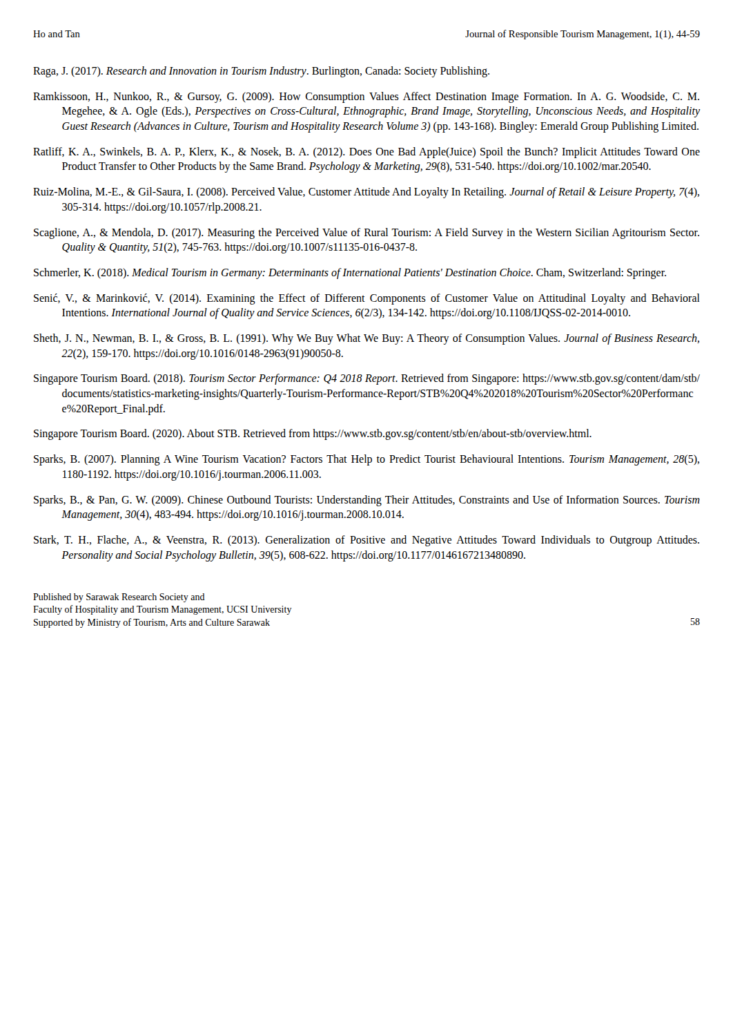Ho and Tan Journal of Responsible Tourism Management, 1(1), 44-59
Raga, J. (2017). Research and Innovation in Tourism Industry. Burlington, Canada: Society Publishing.
Ramkissoon, H., Nunkoo, R., & Gursoy, G. (2009). How Consumption Values Affect Destination Image Formation. In A. G. Woodside, C. M. Megehee, & A. Ogle (Eds.), Perspectives on Cross-Cultural, Ethnographic, Brand Image, Storytelling, Unconscious Needs, and Hospitality Guest Research (Advances in Culture, Tourism and Hospitality Research Volume 3) (pp. 143-168). Bingley: Emerald Group Publishing Limited.
Ratliff, K. A., Swinkels, B. A. P., Klerx, K., & Nosek, B. A. (2012). Does One Bad Apple(Juice) Spoil the Bunch? Implicit Attitudes Toward One Product Transfer to Other Products by the Same Brand. Psychology & Marketing, 29(8), 531-540. https://doi.org/10.1002/mar.20540.
Ruiz-Molina, M.-E., & Gil-Saura, I. (2008). Perceived Value, Customer Attitude And Loyalty In Retailing. Journal of Retail & Leisure Property, 7(4), 305-314. https://doi.org/10.1057/rlp.2008.21.
Scaglione, A., & Mendola, D. (2017). Measuring the Perceived Value of Rural Tourism: A Field Survey in the Western Sicilian Agritourism Sector. Quality & Quantity, 51(2), 745-763. https://doi.org/10.1007/s11135-016-0437-8.
Schmerler, K. (2018). Medical Tourism in Germany: Determinants of International Patients' Destination Choice. Cham, Switzerland: Springer.
Senić, V., & Marinković, V. (2014). Examining the Effect of Different Components of Customer Value on Attitudinal Loyalty and Behavioral Intentions. International Journal of Quality and Service Sciences, 6(2/3), 134-142. https://doi.org/10.1108/IJQSS-02-2014-0010.
Sheth, J. N., Newman, B. I., & Gross, B. L. (1991). Why We Buy What We Buy: A Theory of Consumption Values. Journal of Business Research, 22(2), 159-170. https://doi.org/10.1016/0148-2963(91)90050-8.
Singapore Tourism Board. (2018). Tourism Sector Performance: Q4 2018 Report. Retrieved from Singapore: https://www.stb.gov.sg/content/dam/stb/documents/statistics-marketing-insights/Quarterly-Tourism-Performance-Report/STB%20Q4%202018%20Tourism%20Sector%20Performance%20Report_Final.pdf.
Singapore Tourism Board. (2020). About STB. Retrieved from https://www.stb.gov.sg/content/stb/en/about-stb/overview.html.
Sparks, B. (2007). Planning A Wine Tourism Vacation? Factors That Help to Predict Tourist Behavioural Intentions. Tourism Management, 28(5), 1180-1192. https://doi.org/10.1016/j.tourman.2006.11.003.
Sparks, B., & Pan, G. W. (2009). Chinese Outbound Tourists: Understanding Their Attitudes, Constraints and Use of Information Sources. Tourism Management, 30(4), 483-494. https://doi.org/10.1016/j.tourman.2008.10.014.
Stark, T. H., Flache, A., & Veenstra, R. (2013). Generalization of Positive and Negative Attitudes Toward Individuals to Outgroup Attitudes. Personality and Social Psychology Bulletin, 39(5), 608-622. https://doi.org/10.1177/0146167213480890.
Published by Sarawak Research Society and
Faculty of Hospitality and Tourism Management, UCSI University
Supported by Ministry of Tourism, Arts and Culture Sarawak
58